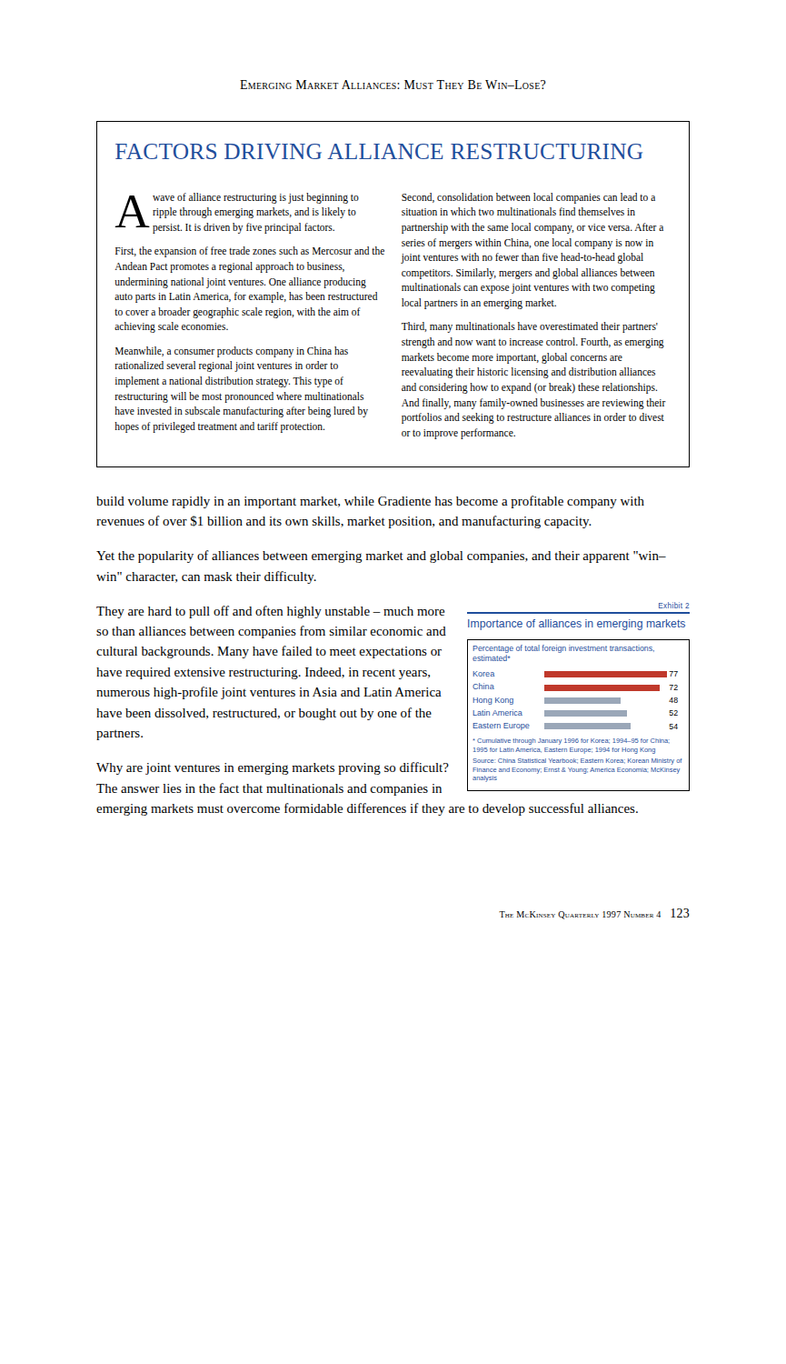Emerging Market Alliances: Must They Be Win–Lose?
FACTORS DRIVING ALLIANCE RESTRUCTURING
Awave of alliance restructuring is just beginning to ripple through emerging markets, and is likely to persist. It is driven by five principal factors.
First, the expansion of free trade zones such as Mercosur and the Andean Pact promotes a regional approach to business, undermining national joint ventures. One alliance producing auto parts in Latin America, for example, has been restructured to cover a broader geographic scale region, with the aim of achieving scale economies.
Meanwhile, a consumer products company in China has rationalized several regional joint ventures in order to implement a national distribution strategy. This type of restructuring will be most pronounced where multinationals have invested in subscale manufacturing after being lured by hopes of privileged treatment and tariff protection.
Second, consolidation between local companies can lead to a situation in which two multinationals find themselves in partnership with the same local company, or vice versa. After a series of mergers within China, one local company is now in joint ventures with no fewer than five head-to-head global competitors. Similarly, mergers and global alliances between multinationals can expose joint ventures with two competing local partners in an emerging market.
Third, many multinationals have overestimated their partners' strength and now want to increase control. Fourth, as emerging markets become more important, global concerns are reevaluating their historic licensing and distribution alliances and considering how to expand (or break) these relationships. And finally, many family-owned businesses are reviewing their portfolios and seeking to restructure alliances in order to divest or to improve performance.
build volume rapidly in an important market, while Gradiente has become a profitable company with revenues of over $1 billion and its own skills, market position, and manufacturing capacity.
Yet the popularity of alliances between emerging market and global companies, and their apparent "win–win" character, can mask their difficulty.
Exhibit 2
Importance of alliances in emerging markets
Percentage of total foreign investment transactions, estimated*
| Korea | | 77 |
| China | | 72 |
| Hong Kong | | 48 |
| Latin America | | 52 |
| Eastern Europe | | 54 |
* Cumulative through January 1996 for Korea; 1994–95 for China; 1995 for Latin America, Eastern Europe; 1994 for Hong Kong
Source: China Statistical Yearbook; Eastern Korea; Korean Ministry of Finance and Economy; Ernst & Young; America Economia; McKinsey analysis
They are hard to pull off and often highly unstable – much more so than alliances between companies from similar economic and cultural backgrounds. Many have failed to meet expectations or have required extensive restructuring. Indeed, in recent years, numerous high-profile joint ventures in Asia and Latin America have been dissolved, restructured, or bought out by one of the partners.
Why are joint ventures in emerging markets proving so difficult? The answer lies in the fact that multinationals and companies in emerging markets must overcome formidable differences if they are to develop successful alliances.
The McKinsey Quarterly 1997 Number 4 123